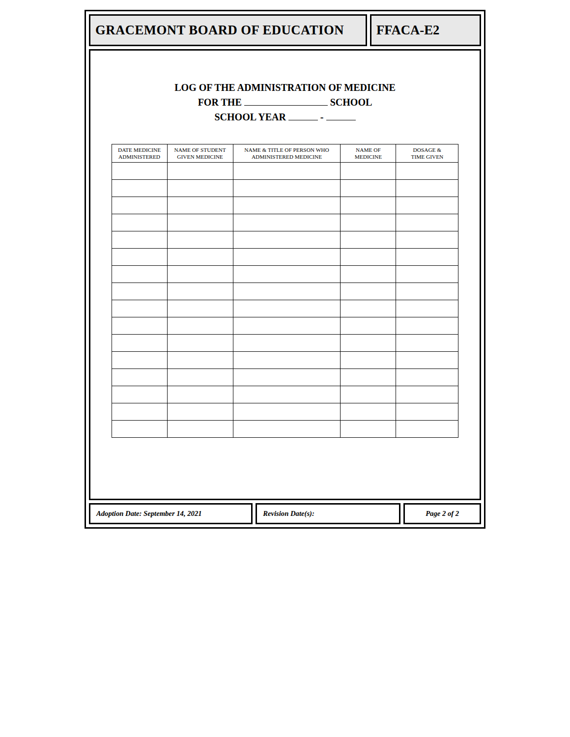GRACEMONT BOARD OF EDUCATION
FFACA-E2
LOG OF THE ADMINISTRATION OF MEDICINE
FOR THE SCHOOL
SCHOOL YEAR -
| Date Medicine Administered | Name of Student Given Medicine | Name & Title of Person Who Administered Medicine | Name of Medicine | Dosage & Time Given |
| --- | --- | --- | --- | --- |
Adoption Date: September 14, 2021
Revision Date(s):
Page 2 of 2